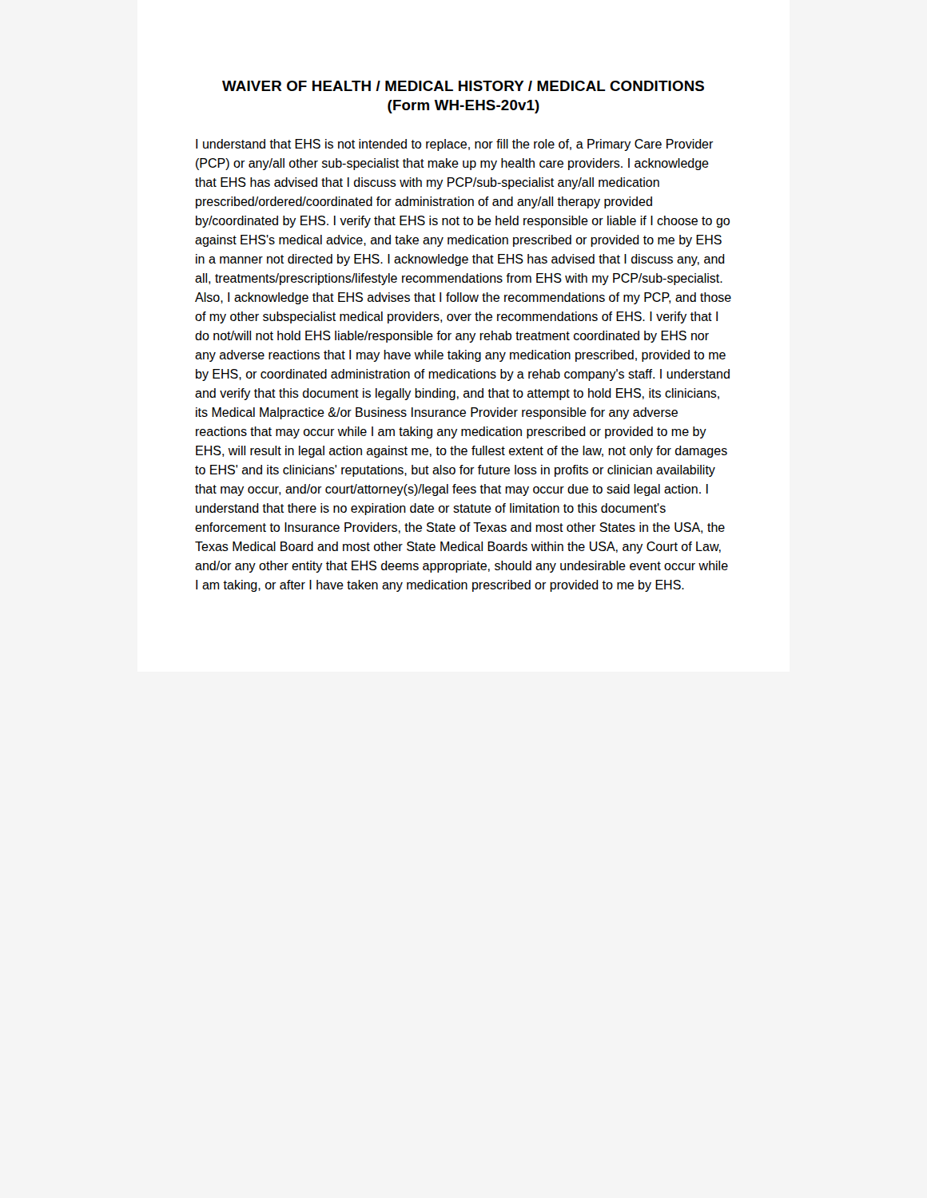WAIVER OF HEALTH / MEDICAL HISTORY / MEDICAL CONDITIONS (Form WH-EHS-20v1)
I understand that EHS is not intended to replace, nor fill the role of, a Primary Care Provider (PCP) or any/all other sub-specialist that make up my health care providers. I acknowledge that EHS has advised that I discuss with my PCP/sub-specialist any/all medication prescribed/ordered/coordinated for administration of and any/all therapy provided by/coordinated by EHS. I verify that EHS is not to be held responsible or liable if I choose to go against EHS's medical advice, and take any medication prescribed or provided to me by EHS in a manner not directed by EHS. I acknowledge that EHS has advised that I discuss any, and all, treatments/prescriptions/lifestyle recommendations from EHS with my PCP/sub-specialist. Also, I acknowledge that EHS advises that I follow the recommendations of my PCP, and those of my other subspecialist medical providers, over the recommendations of EHS. I verify that I do not/will not hold EHS liable/responsible for any rehab treatment coordinated by EHS nor any adverse reactions that I may have while taking any medication prescribed, provided to me by EHS, or coordinated administration of medications by a rehab company's staff. I understand and verify that this document is legally binding, and that to attempt to hold EHS, its clinicians, its Medical Malpractice &/or Business Insurance Provider responsible for any adverse reactions that may occur while I am taking any medication prescribed or provided to me by EHS, will result in legal action against me, to the fullest extent of the law, not only for damages to EHS' and its clinicians' reputations, but also for future loss in profits or clinician availability that may occur, and/or court/attorney(s)/legal fees that may occur due to said legal action. I understand that there is no expiration date or statute of limitation to this document's enforcement to Insurance Providers, the State of Texas and most other States in the USA, the Texas Medical Board and most other State Medical Boards within the USA, any Court of Law, and/or any other entity that EHS deems appropriate, should any undesirable event occur while I am taking, or after I have taken any medication prescribed or provided to me by EHS.